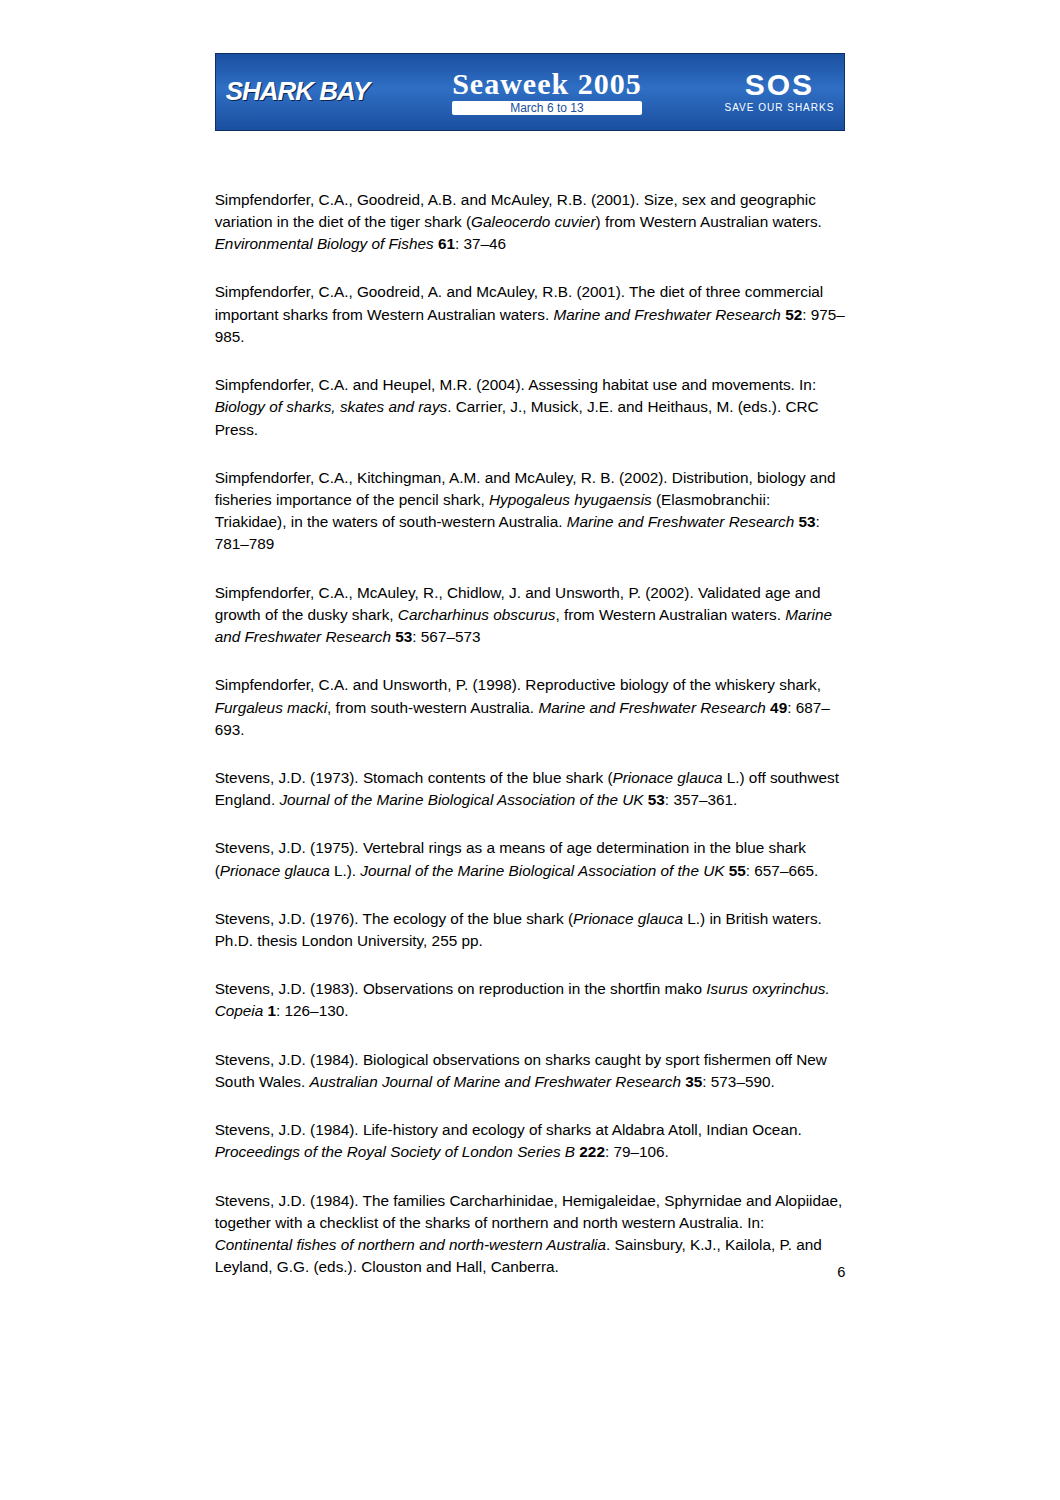SHARK BAY Seaweek 2005 March 6 to 13 SOS SAVE OUR SHARKS
Simpfendorfer, C.A., Goodreid, A.B. and McAuley, R.B. (2001). Size, sex and geographic variation in the diet of the tiger shark (Galeocerdo cuvier) from Western Australian waters. Environmental Biology of Fishes 61: 37–46
Simpfendorfer, C.A., Goodreid, A. and McAuley, R.B. (2001). The diet of three commercial important sharks from Western Australian waters. Marine and Freshwater Research 52: 975–985.
Simpfendorfer, C.A. and Heupel, M.R. (2004). Assessing habitat use and movements. In: Biology of sharks, skates and rays. Carrier, J., Musick, J.E. and Heithaus, M. (eds.). CRC Press.
Simpfendorfer, C.A., Kitchingman, A.M. and McAuley, R. B. (2002). Distribution, biology and fisheries importance of the pencil shark, Hypogaleus hyugaensis (Elasmobranchii: Triakidae), in the waters of south-western Australia. Marine and Freshwater Research 53: 781–789
Simpfendorfer, C.A., McAuley, R., Chidlow, J. and Unsworth, P. (2002). Validated age and growth of the dusky shark, Carcharhinus obscurus, from Western Australian waters. Marine and Freshwater Research 53: 567–573
Simpfendorfer, C.A. and Unsworth, P. (1998). Reproductive biology of the whiskery shark, Furgaleus macki, from south-western Australia. Marine and Freshwater Research 49: 687–693.
Stevens, J.D. (1973). Stomach contents of the blue shark (Prionace glauca L.) off southwest England. Journal of the Marine Biological Association of the UK 53: 357–361.
Stevens, J.D. (1975). Vertebral rings as a means of age determination in the blue shark (Prionace glauca L.). Journal of the Marine Biological Association of the UK 55: 657–665.
Stevens, J.D. (1976). The ecology of the blue shark (Prionace glauca L.) in British waters. Ph.D. thesis London University, 255 pp.
Stevens, J.D. (1983). Observations on reproduction in the shortfin mako Isurus oxyrinchus. Copeia 1: 126–130.
Stevens, J.D. (1984). Biological observations on sharks caught by sport fishermen off New South Wales. Australian Journal of Marine and Freshwater Research 35: 573–590.
Stevens, J.D. (1984). Life-history and ecology of sharks at Aldabra Atoll, Indian Ocean. Proceedings of the Royal Society of London Series B 222: 79–106.
Stevens, J.D. (1984). The families Carcharhinidae, Hemigaleidae, Sphyrnidae and Alopiidae, together with a checklist of the sharks of northern and north western Australia. In: Continental fishes of northern and north-western Australia. Sainsbury, K.J., Kailola, P. and Leyland, G.G. (eds.). Clouston and Hall, Canberra.
6